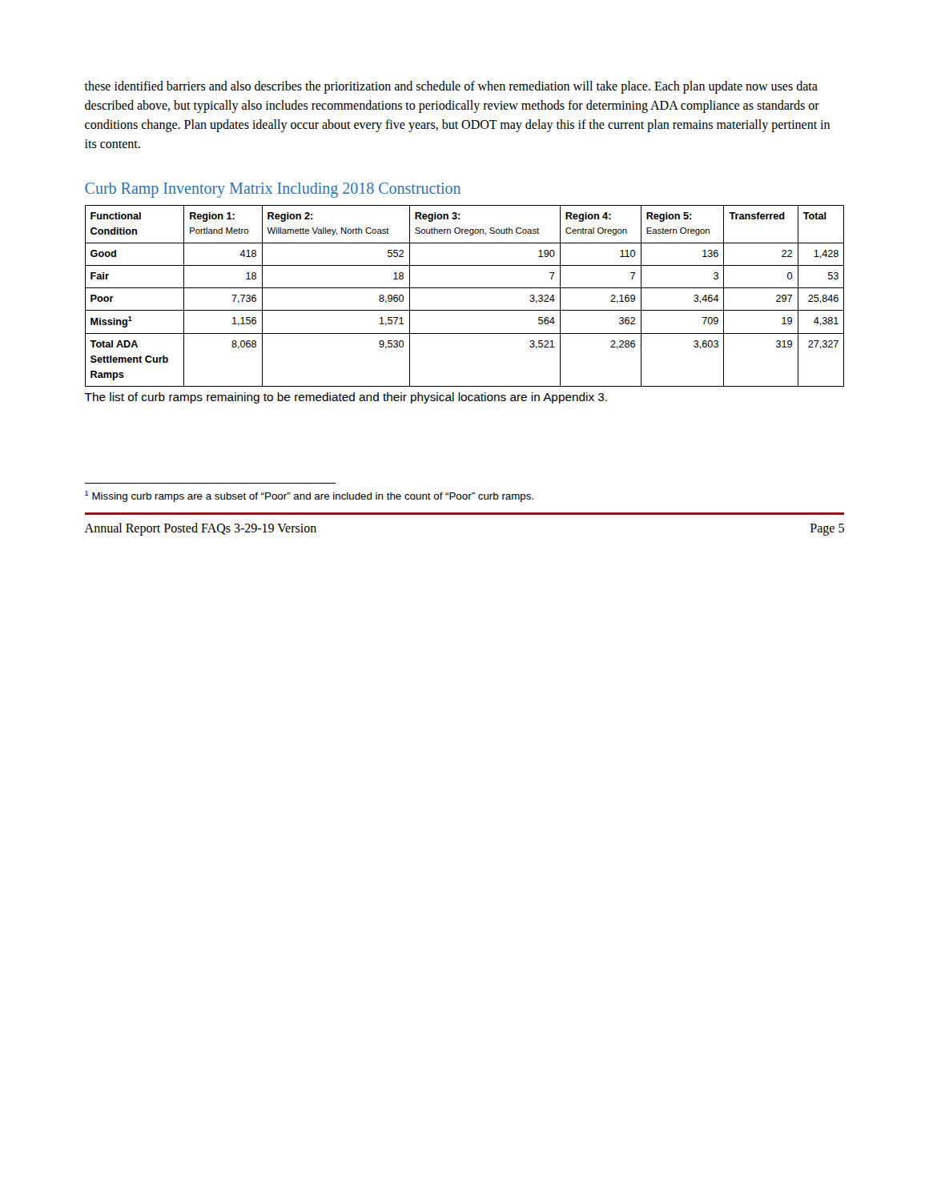these identified barriers and also describes the prioritization and schedule of when remediation will take place. Each plan update now uses data described above, but typically also includes recommendations to periodically review methods for determining ADA compliance as standards or conditions change. Plan updates ideally occur about every five years, but ODOT may delay this if the current plan remains materially pertinent in its content.
Curb Ramp Inventory Matrix Including 2018 Construction
| Functional Condition | Region 1: Portland Metro | Region 2: Willamette Valley, North Coast | Region 3: Southern Oregon, South Coast | Region 4: Central Oregon | Region 5: Eastern Oregon | Transferred | Total |
| --- | --- | --- | --- | --- | --- | --- | --- |
| Good | 418 | 552 | 190 | 110 | 136 | 22 | 1,428 |
| Fair | 18 | 18 | 7 | 7 | 3 | 0 | 53 |
| Poor | 7,736 | 8,960 | 3,324 | 2,169 | 3,464 | 297 | 25,846 |
| Missing 1 | 1,156 | 1,571 | 564 | 362 | 709 | 19 | 4,381 |
| Total ADA Settlement Curb Ramps | 8,068 | 9,530 | 3,521 | 2,286 | 3,603 | 319 | 27,327 |
The list of curb ramps remaining to be remediated and their physical locations are in Appendix 3.
1 Missing curb ramps are a subset of “Poor” and are included in the count of “Poor” curb ramps.
Annual Report Posted FAQs 3-29-19 Version Page 5